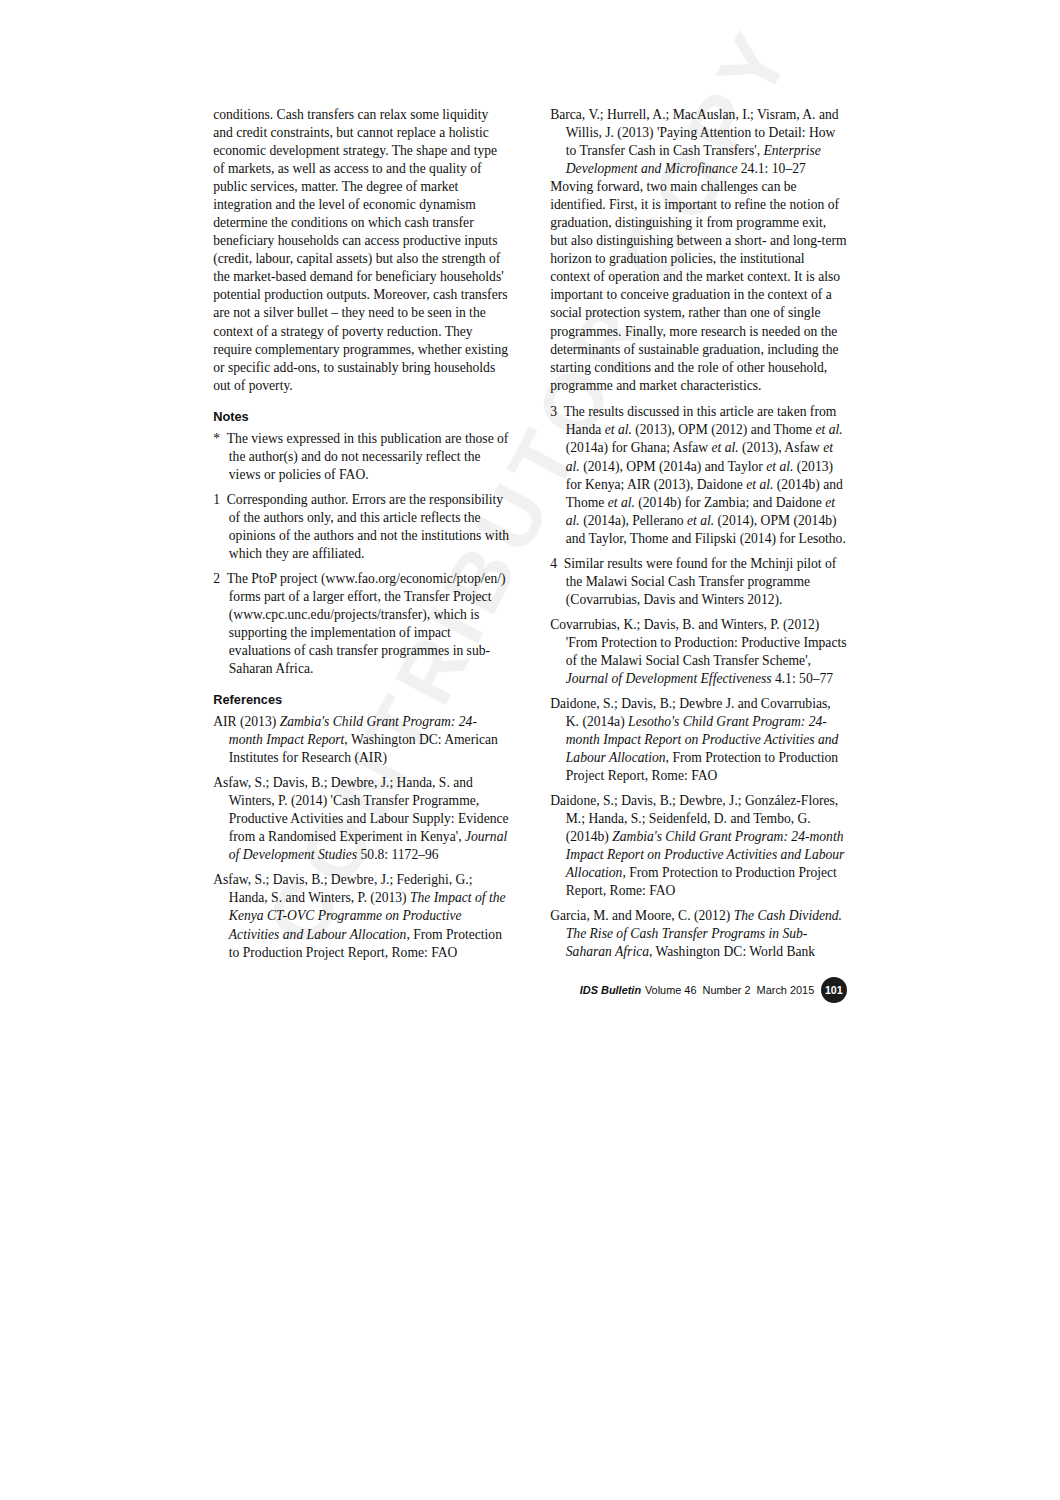CONTRIBUTOR COPY
conditions. Cash transfers can relax some liquidity and credit constraints, but cannot replace a holistic economic development strategy. The shape and type of markets, as well as access to and the quality of public services, matter. The degree of market integration and the level of economic dynamism determine the conditions on which cash transfer beneficiary households can access productive inputs (credit, labour, capital assets) but also the strength of the market-based demand for beneficiary households' potential production outputs. Moreover, cash transfers are not a silver bullet – they need to be seen in the context of a strategy of poverty reduction. They require complementary programmes, whether existing or specific add-ons, to sustainably bring households out of poverty.
Notes
* The views expressed in this publication are those of the author(s) and do not necessarily reflect the views or policies of FAO.
1 Corresponding author. Errors are the responsibility of the authors only, and this article reflects the opinions of the authors and not the institutions with which they are affiliated.
2 The PtoP project (www.fao.org/economic/ptop/en/) forms part of a larger effort, the Transfer Project (www.cpc.unc.edu/projects/transfer), which is supporting the implementation of impact evaluations of cash transfer programmes in sub-Saharan Africa.
References
AIR (2013) Zambia's Child Grant Program: 24-month Impact Report, Washington DC: American Institutes for Research (AIR)
Asfaw, S.; Davis, B.; Dewbre, J.; Handa, S. and Winters, P. (2014) 'Cash Transfer Programme, Productive Activities and Labour Supply: Evidence from a Randomised Experiment in Kenya', Journal of Development Studies 50.8: 1172–96
Asfaw, S.; Davis, B.; Dewbre, J.; Federighi, G.; Handa, S. and Winters, P. (2013) The Impact of the Kenya CT-OVC Programme on Productive Activities and Labour Allocation, From Protection to Production Project Report, Rome: FAO
Barca, V.; Hurrell, A.; MacAuslan, I.; Visram, A. and Willis, J. (2013) 'Paying Attention to Detail: How to Transfer Cash in Cash Transfers', Enterprise Development and Microfinance 24.1: 10–27
Moving forward, two main challenges can be identified. First, it is important to refine the notion of graduation, distinguishing it from programme exit, but also distinguishing between a short- and long-term horizon to graduation policies, the institutional context of operation and the market context. It is also important to conceive graduation in the context of a social protection system, rather than one of single programmes. Finally, more research is needed on the determinants of sustainable graduation, including the starting conditions and the role of other household, programme and market characteristics.
3 The results discussed in this article are taken from Handa et al. (2013), OPM (2012) and Thome et al. (2014a) for Ghana; Asfaw et al. (2013), Asfaw et al. (2014), OPM (2014a) and Taylor et al. (2013) for Kenya; AIR (2013), Daidone et al. (2014b) and Thome et al. (2014b) for Zambia; and Daidone et al. (2014a), Pellerano et al. (2014), OPM (2014b) and Taylor, Thome and Filipski (2014) for Lesotho.
4 Similar results were found for the Mchinji pilot of the Malawi Social Cash Transfer programme (Covarrubias, Davis and Winters 2012).
Covarrubias, K.; Davis, B. and Winters, P. (2012) 'From Protection to Production: Productive Impacts of the Malawi Social Cash Transfer Scheme', Journal of Development Effectiveness 4.1: 50–77
Daidone, S.; Davis, B.; Dewbre J. and Covarrubias, K. (2014a) Lesotho's Child Grant Program: 24-month Impact Report on Productive Activities and Labour Allocation, From Protection to Production Project Report, Rome: FAO
Daidone, S.; Davis, B.; Dewbre, J.; González-Flores, M.; Handa, S.; Seidenfeld, D. and Tembo, G. (2014b) Zambia's Child Grant Program: 24-month Impact Report on Productive Activities and Labour Allocation, From Protection to Production Project Report, Rome: FAO
Garcia, M. and Moore, C. (2012) The Cash Dividend. The Rise of Cash Transfer Programs in Sub-Saharan Africa, Washington DC: World Bank
IDS Bulletin Volume 46 Number 2 March 2015 101